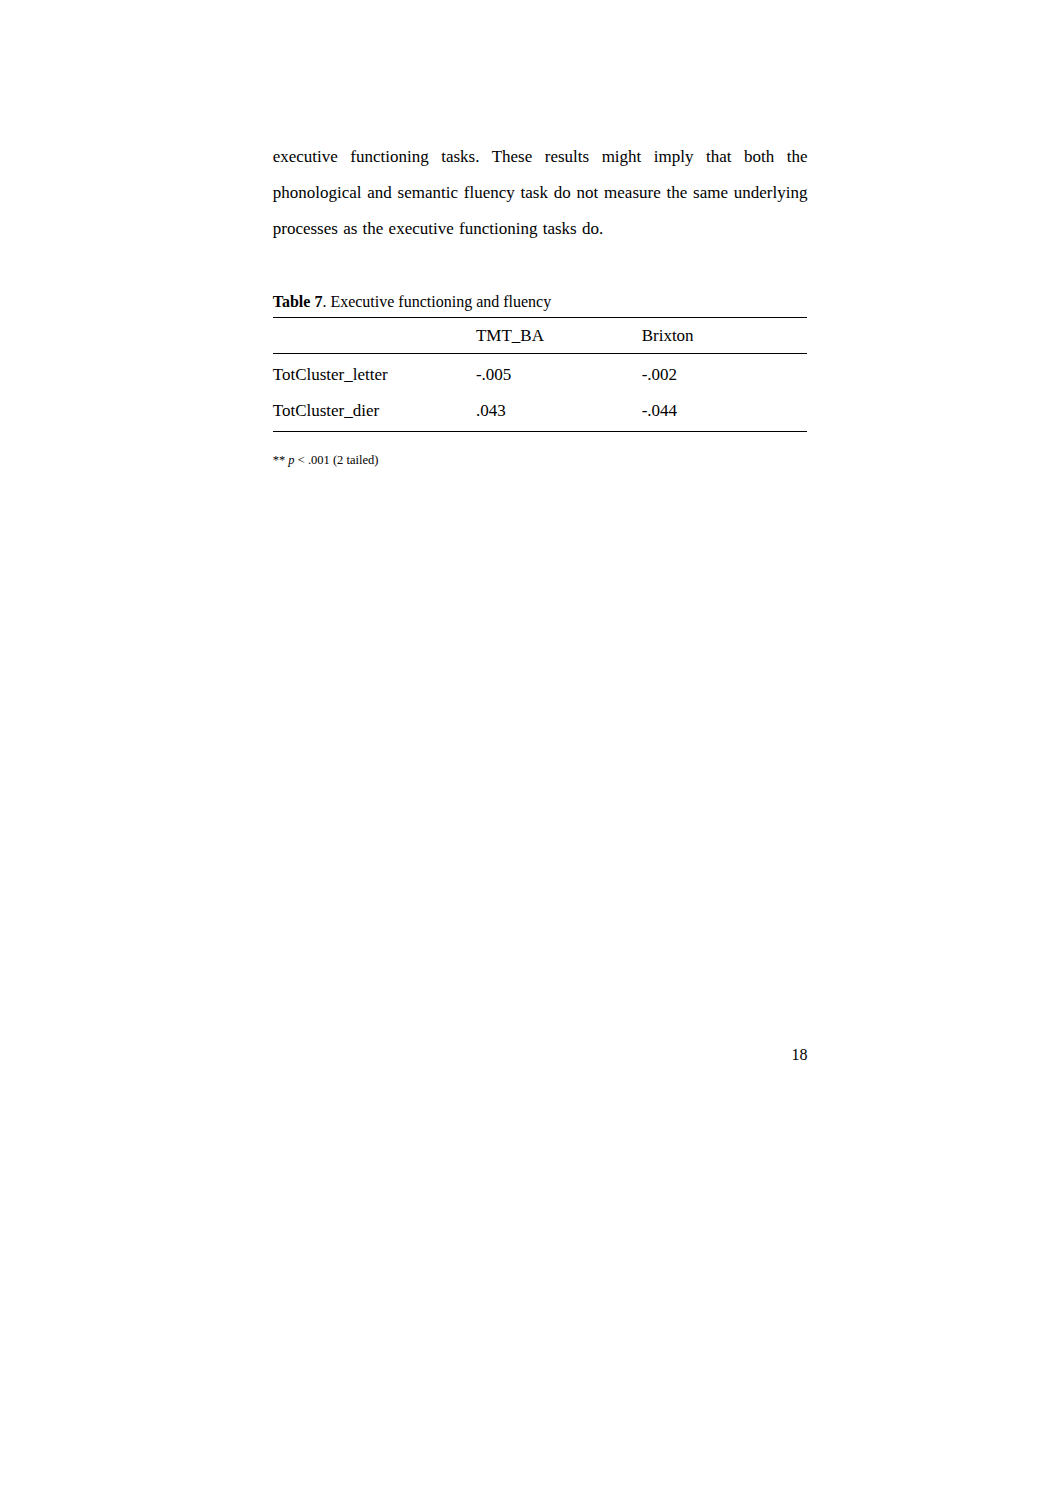executive functioning tasks. These results might imply that both the phonological and semantic fluency task do not measure the same underlying processes as the executive functioning tasks do.
Table 7. Executive functioning and fluency
| | TMT_BA | Brixton |
| --- | --- | --- |
| TotCluster_letter | -.005 | -.002 |
| TotCluster_dier | .043 | -.044 |
** p < .001 (2 tailed)
18